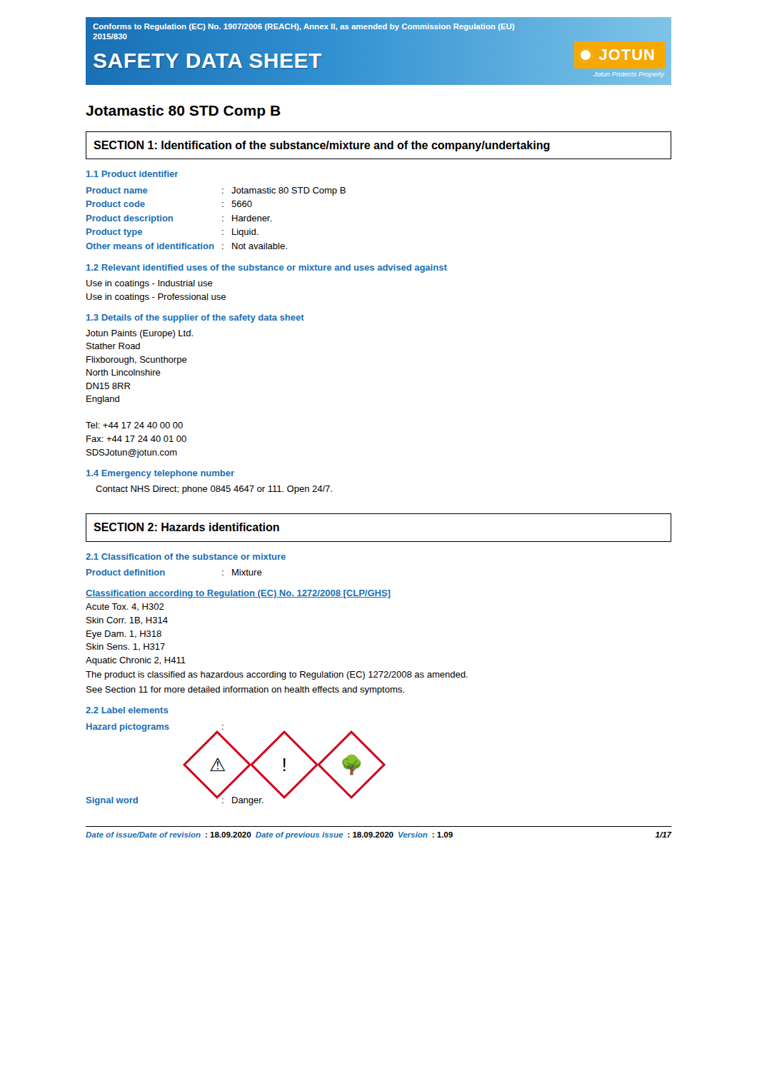Conforms to Regulation (EC) No. 1907/2006 (REACH), Annex II, as amended by Commission Regulation (EU) 2015/830
SAFETY DATA SHEET
JOTUN
Jotun Protects Property
Jotamastic 80 STD Comp B
SECTION 1: Identification of the substance/mixture and of the company/undertaking
1.1 Product identifier
| Product name | : | Jotamastic 80 STD Comp B |
| Product code | : | 5660 |
| Product description | : | Hardener. |
| Product type | : | Liquid. |
| Other means of identification | : | Not available. |
1.2 Relevant identified uses of the substance or mixture and uses advised against
Use in coatings - Industrial use
Use in coatings - Professional use
1.3 Details of the supplier of the safety data sheet
Jotun Paints (Europe) Ltd.
Stather Road
Flixborough, Scunthorpe
North Lincolnshire
DN15 8RR
England
Tel: +44 17 24 40 00 00
Fax: +44 17 24 40 01 00
SDSJotun@jotun.com
1.4 Emergency telephone number
Contact NHS Direct; phone 0845 4647 or 111. Open 24/7.
SECTION 2: Hazards identification
2.1 Classification of the substance or mixture
| Product definition | : | Mixture |
Classification according to Regulation (EC) No. 1272/2008 [CLP/GHS]
Acute Tox. 4, H302
Skin Corr. 1B, H314
Eye Dam. 1, H318
Skin Sens. 1, H317
Aquatic Chronic 2, H411
The product is classified as hazardous according to Regulation (EC) 1272/2008 as amended.
See Section 11 for more detailed information on health effects and symptoms.
2.2 Label elements
| Hazard pictograms | : | |
⚠
!
🌳
| Signal word | : | Danger. |
Date of issue/Date of revision : 18.09.2020 Date of previous issue : 18.09.2020 Version : 1.09 1/17